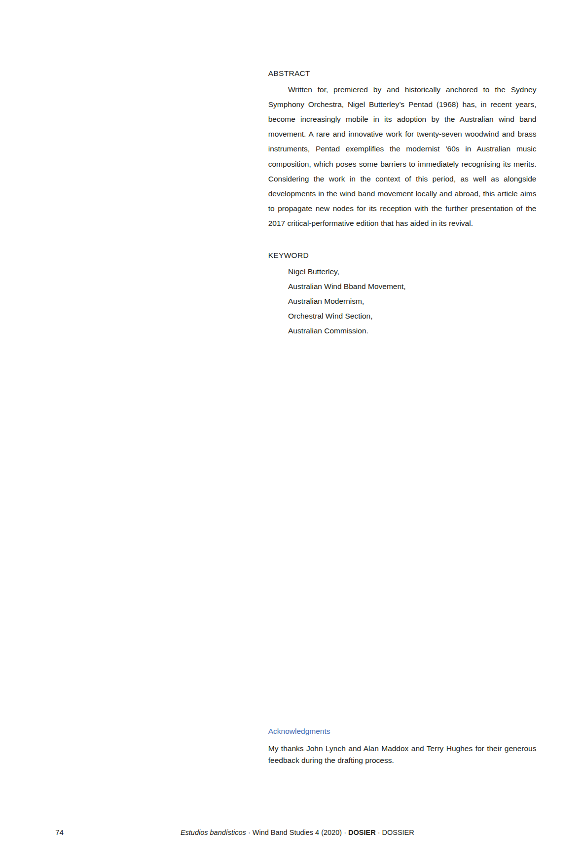Abstract
Written for, premiered by and historically anchored to the Sydney Symphony Orchestra, Nigel Butterley’s Pentad (1968) has, in recent years, become increasingly mobile in its adoption by the Australian wind band movement. A rare and innovative work for twenty-seven woodwind and brass instruments, Pentad exemplifies the modernist ’60s in Australian music composition, which poses some barriers to immediately recognising its merits. Considering the work in the context of this period, as well as alongside developments in the wind band movement locally and abroad, this article aims to propagate new nodes for its reception with the further presentation of the 2017 critical-performative edition that has aided in its revival.
Keyword
Nigel Butterley,
Australian Wind Bband Movement,
Australian Modernism,
Orchestral Wind Section,
Australian Commission.
Acknowledgments
My thanks John Lynch and Alan Maddox and Terry Hughes for their generous feedback during the drafting process.
74
Estudios bandísticos · Wind Band Studies 4 (2020) · DOSIER · DOSSIER